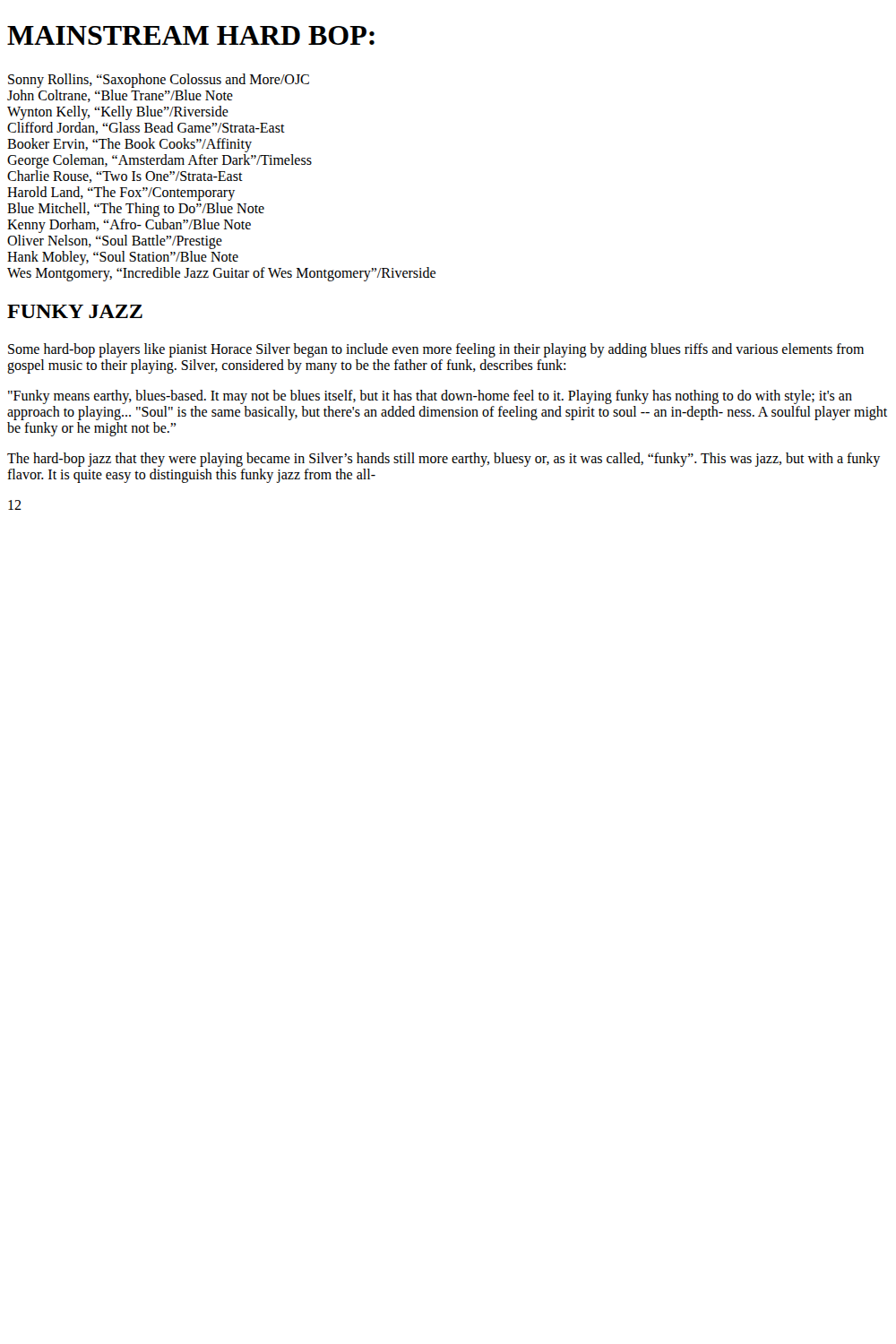MAINSTREAM HARD BOP:
Sonny Rollins, “Saxophone Colossus and More/OJC
John Coltrane, “Blue Trane”/Blue Note
Wynton Kelly, “Kelly Blue”/Riverside
Clifford Jordan, “Glass Bead Game”/Strata-East
Booker Ervin, “The Book Cooks”/Affinity
George Coleman, “Amsterdam After Dark”/Timeless
Charlie Rouse, “Two Is One”/Strata-East
Harold Land, “The Fox”/Contemporary
Blue Mitchell, “The Thing to Do”/Blue Note
Kenny Dorham, “Afro- Cuban”/Blue Note
Oliver Nelson, “Soul Battle”/Prestige
Hank Mobley, “Soul Station”/Blue Note
Wes Montgomery, “Incredible Jazz Guitar of Wes Montgomery”/Riverside
FUNKY JAZZ
Some hard-bop players like pianist Horace Silver began to include even more feeling in their playing by adding blues riffs and various elements from gospel music to their playing. Silver, considered by many to be the father of funk, describes funk:
"Funky means earthy, blues-based. It may not be blues itself, but it has that down-home feel to it. Playing funky has nothing to do with style; it's an approach to playing... "Soul" is the same basically, but there's an added dimension of feeling and spirit to soul -- an in-depth- ness. A soulful player might be funky or he might not be.”
The hard-bop jazz that they were playing became in Silver’s hands still more earthy, bluesy or, as it was called, “funky”. This was jazz, but with a funky flavor. It is quite easy to distinguish this funky jazz from the all-
12